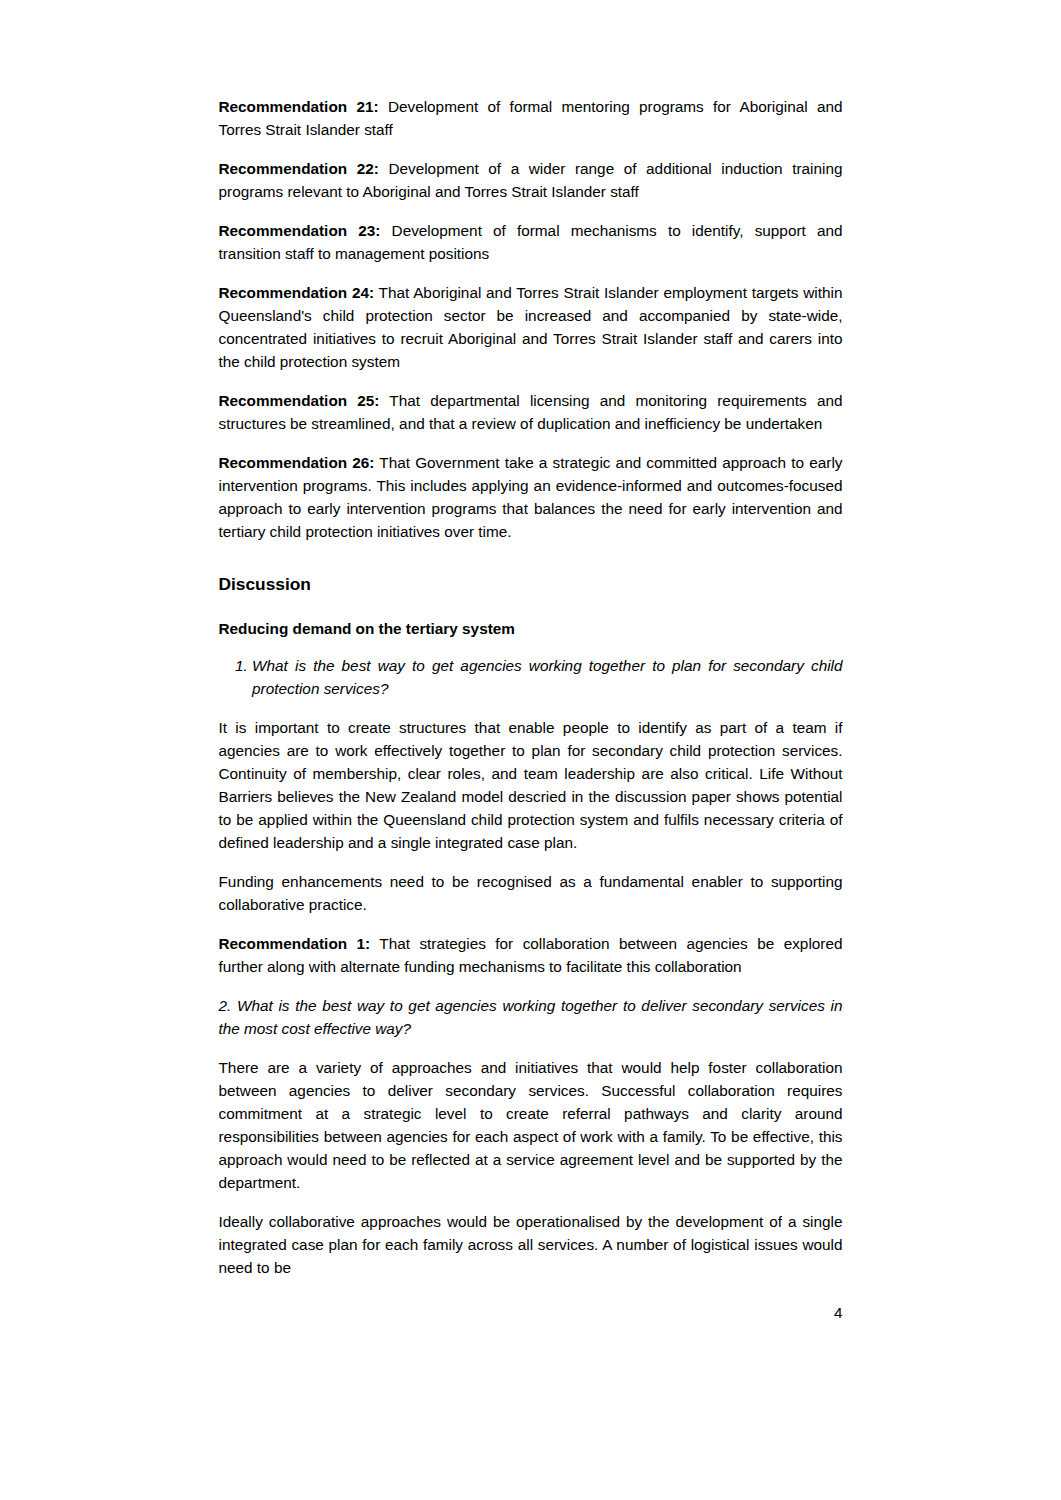Recommendation 21: Development of formal mentoring programs for Aboriginal and Torres Strait Islander staff
Recommendation 22: Development of a wider range of additional induction training programs relevant to Aboriginal and Torres Strait Islander staff
Recommendation 23: Development of formal mechanisms to identify, support and transition staff to management positions
Recommendation 24: That Aboriginal and Torres Strait Islander employment targets within Queensland's child protection sector be increased and accompanied by state-wide, concentrated initiatives to recruit Aboriginal and Torres Strait Islander staff and carers into the child protection system
Recommendation 25: That departmental licensing and monitoring requirements and structures be streamlined, and that a review of duplication and inefficiency be undertaken
Recommendation 26: That Government take a strategic and committed approach to early intervention programs. This includes applying an evidence-informed and outcomes-focused approach to early intervention programs that balances the need for early intervention and tertiary child protection initiatives over time.
Discussion
Reducing demand on the tertiary system
What is the best way to get agencies working together to plan for secondary child protection services?
It is important to create structures that enable people to identify as part of a team if agencies are to work effectively together to plan for secondary child protection services. Continuity of membership, clear roles, and team leadership are also critical. Life Without Barriers believes the New Zealand model descried in the discussion paper shows potential to be applied within the Queensland child protection system and fulfils necessary criteria of defined leadership and a single integrated case plan.
Funding enhancements need to be recognised as a fundamental enabler to supporting collaborative practice.
Recommendation 1: That strategies for collaboration between agencies be explored further along with alternate funding mechanisms to facilitate this collaboration
2. What is the best way to get agencies working together to deliver secondary services in the most cost effective way?
There are a variety of approaches and initiatives that would help foster collaboration between agencies to deliver secondary services. Successful collaboration requires commitment at a strategic level to create referral pathways and clarity around responsibilities between agencies for each aspect of work with a family. To be effective, this approach would need to be reflected at a service agreement level and be supported by the department.
Ideally collaborative approaches would be operationalised by the development of a single integrated case plan for each family across all services. A number of logistical issues would need to be
4